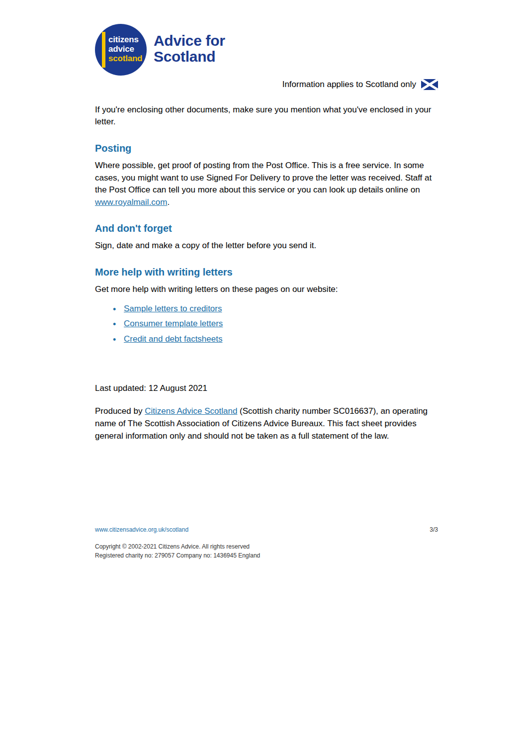citizens advice scotland
Advice for
Scotland
Information applies to Scotland only
If you're enclosing other documents, make sure you mention what you've enclosed in your letter.
Posting
Where possible, get proof of posting from the Post Office. This is a free service. In some cases, you might want to use Signed For Delivery to prove the letter was received. Staff at the Post Office can tell you more about this service or you can look up details online on www.royalmail.com.
And don't forget
Sign, date and make a copy of the letter before you send it.
More help with writing letters
Get more help with writing letters on these pages on our website:
Sample letters to creditors
Consumer template letters
Credit and debt factsheets
Last updated: 12 August 2021
Produced by Citizens Advice Scotland (Scottish charity number SC016637), an operating name of The Scottish Association of Citizens Advice Bureaux. This fact sheet provides general information only and should not be taken as a full statement of the law.
www.citizensadvice.org.uk/scotland 3/3
Copyright © 2002-2021 Citizens Advice. All rights reserved
Registered charity no: 279057 Company no: 1436945 England